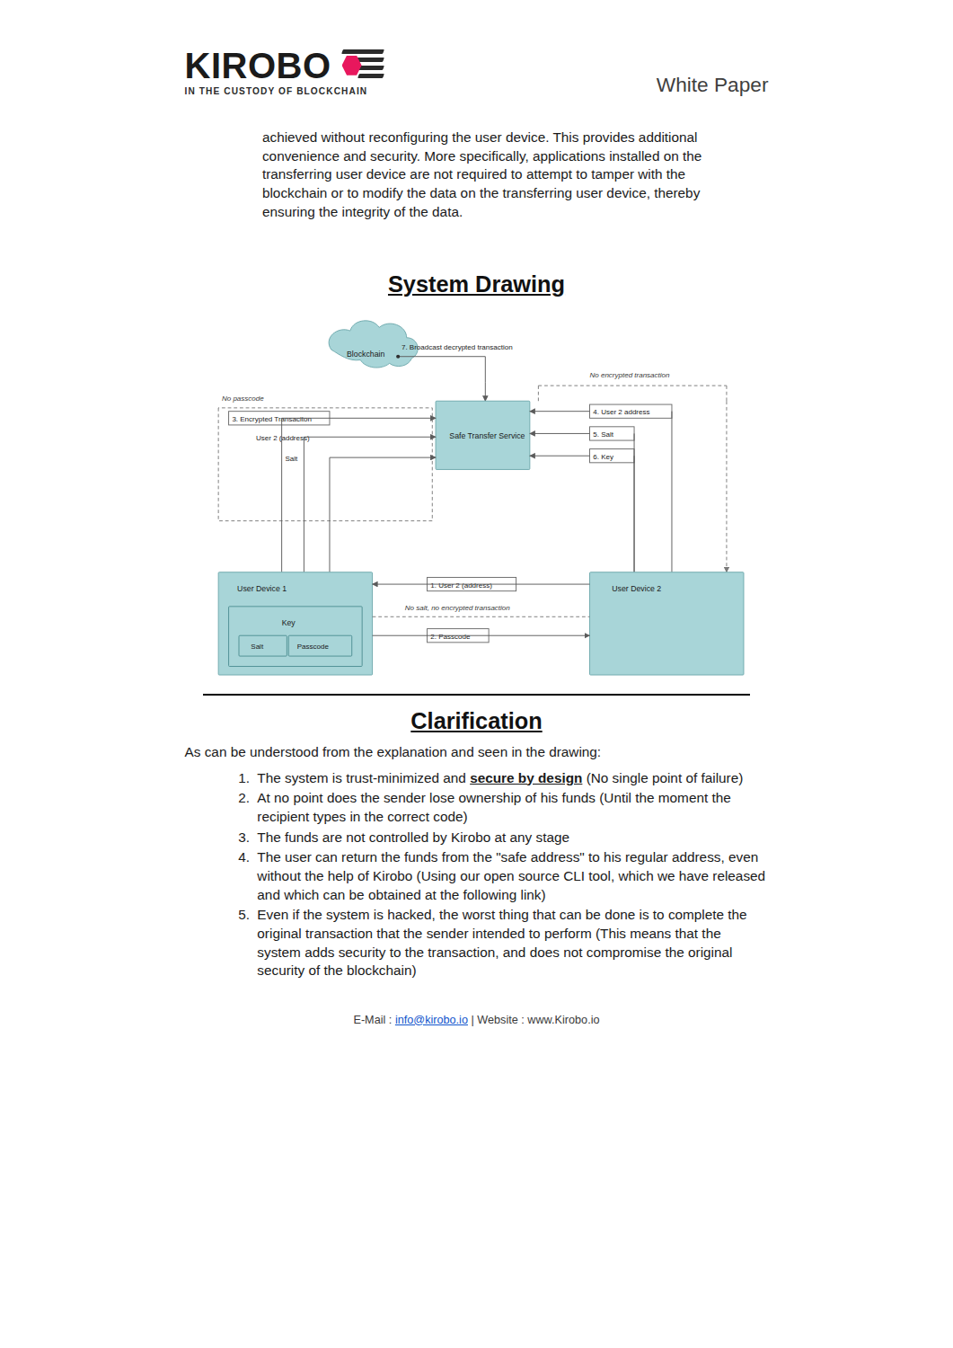KIROBO
IN THE CUSTODY OF BLOCKCHAIN
White Paper
achieved without reconfiguring the user device. This provides additional convenience and security. More specifically, applications installed on the transferring user device are not required to attempt to tamper with the blockchain or to modify the data on the transferring user device, thereby ensuring the integrity of the data.
System Drawing
Blockchain 7. Broadcast decrypted transaction No encrypted transaction No passcode Safe Transfer Service 3. Encrypted Transaciton User 2 (address) Salt 4. User 2 address 5. Salt 6. Key User Device 1 Key Salt Passcode User Device 2 1. User 2 (address) No salt, no encrypted transaction 2. Passcode
Clarification
As can be understood from the explanation and seen in the drawing:
The system is trust-minimized and secure by design (No single point of failure)
At no point does the sender lose ownership of his funds (Until the moment the recipient types in the correct code)
The funds are not controlled by Kirobo at any stage
The user can return the funds from the "safe address" to his regular address, even without the help of Kirobo (Using our open source CLI tool, which we have released and which can be obtained at the following link)
Even if the system is hacked, the worst thing that can be done is to complete the original transaction that the sender intended to perform (This means that the system adds security to the transaction, and does not compromise the original security of the blockchain)
E-Mail : info@kirobo.io | Website : www.Kirobo.io